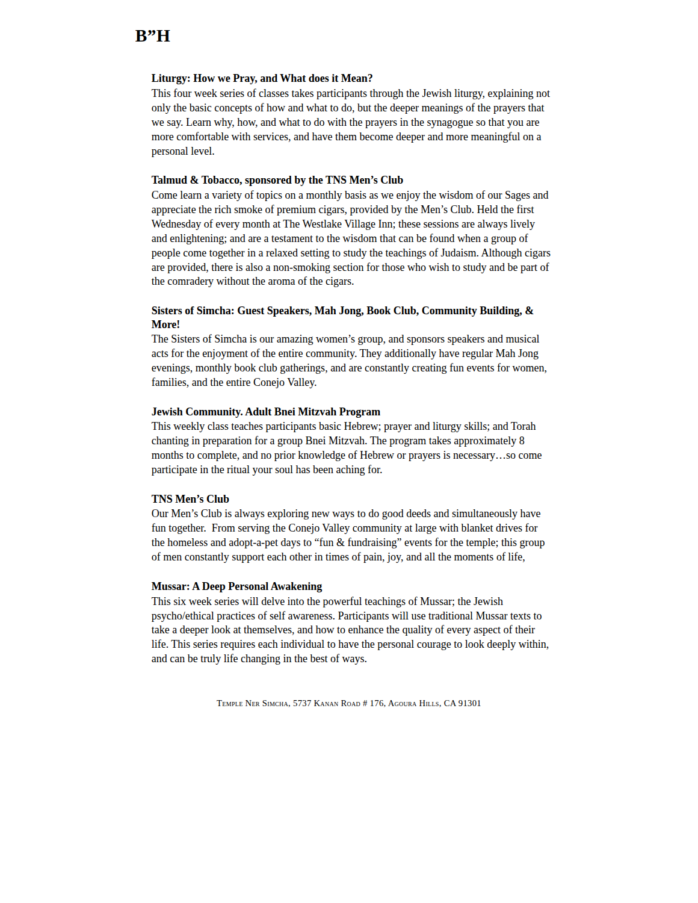B”H
Liturgy: How we Pray, and What does it Mean?
This four week series of classes takes participants through the Jewish liturgy, explaining not only the basic concepts of how and what to do, but the deeper meanings of the prayers that we say. Learn why, how, and what to do with the prayers in the synagogue so that you are more comfortable with services, and have them become deeper and more meaningful on a personal level.
Talmud & Tobacco, sponsored by the TNS Men’s Club
Come learn a variety of topics on a monthly basis as we enjoy the wisdom of our Sages and appreciate the rich smoke of premium cigars, provided by the Men’s Club. Held the first Wednesday of every month at The Westlake Village Inn; these sessions are always lively and enlightening; and are a testament to the wisdom that can be found when a group of people come together in a relaxed setting to study the teachings of Judaism. Although cigars are provided, there is also a non-smoking section for those who wish to study and be part of the comradery without the aroma of the cigars.
Sisters of Simcha: Guest Speakers, Mah Jong, Book Club, Community Building, & More!
The Sisters of Simcha is our amazing women’s group, and sponsors speakers and musical acts for the enjoyment of the entire community. They additionally have regular Mah Jong evenings, monthly book club gatherings, and are constantly creating fun events for women, families, and the entire Conejo Valley.
Jewish Community. Adult Bnei Mitzvah Program
This weekly class teaches participants basic Hebrew; prayer and liturgy skills; and Torah chanting in preparation for a group Bnei Mitzvah. The program takes approximately 8 months to complete, and no prior knowledge of Hebrew or prayers is necessary…so come participate in the ritual your soul has been aching for.
TNS Men’s Club
Our Men’s Club is always exploring new ways to do good deeds and simultaneously have fun together. From serving the Conejo Valley community at large with blanket drives for the homeless and adopt-a-pet days to “fun & fundraising” events for the temple; this group of men constantly support each other in times of pain, joy, and all the moments of life,
Mussar: A Deep Personal Awakening
This six week series will delve into the powerful teachings of Mussar; the Jewish psycho/ethical practices of self awareness. Participants will use traditional Mussar texts to take a deeper look at themselves, and how to enhance the quality of every aspect of their life. This series requires each individual to have the personal courage to look deeply within, and can be truly life changing in the best of ways.
Temple Ner Simcha, 5737 Kanan Road # 176, Agoura Hills, CA 91301